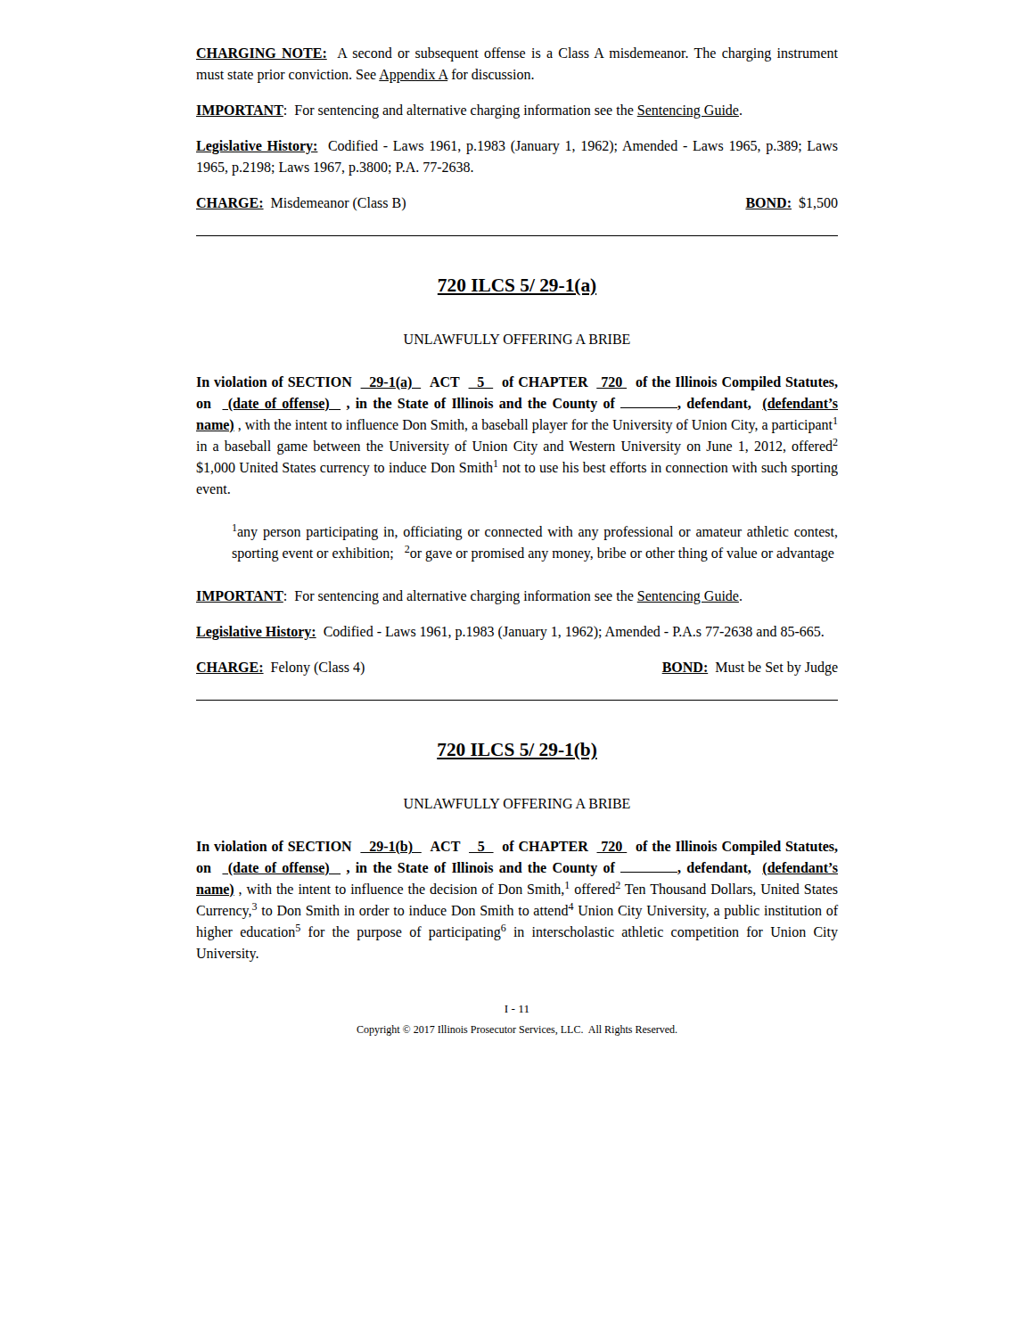CHARGING NOTE: A second or subsequent offense is a Class A misdemeanor. The charging instrument must state prior conviction. See Appendix A for discussion.
IMPORTANT: For sentencing and alternative charging information see the Sentencing Guide.
Legislative History: Codified - Laws 1961, p.1983 (January 1, 1962); Amended - Laws 1965, p.389; Laws 1965, p.2198; Laws 1967, p.3800; P.A. 77-2638.
CHARGE: Misdemeanor (Class B) BOND: $1,500
720 ILCS 5/ 29-1(a)
UNLAWFULLY OFFERING A BRIBE
In violation of SECTION 29-1(a) ACT 5 of CHAPTER 720 of the Illinois Compiled Statutes, on (date of offense) , in the State of Illinois and the County of , defendant, (defendant’s name) , with the intent to influence Don Smith, a baseball player for the University of Union City, a participant1 in a baseball game between the University of Union City and Western University on June 1, 2012, offered2 $1,000 United States currency to induce Don Smith1 not to use his best efforts in connection with such sporting event.
1any person participating in, officiating or connected with any professional or amateur athletic contest, sporting event or exhibition; 2or gave or promised any money, bribe or other thing of value or advantage
IMPORTANT: For sentencing and alternative charging information see the Sentencing Guide.
Legislative History: Codified - Laws 1961, p.1983 (January 1, 1962); Amended - P.A.s 77-2638 and 85-665.
CHARGE: Felony (Class 4) BOND: Must be Set by Judge
720 ILCS 5/ 29-1(b)
UNLAWFULLY OFFERING A BRIBE
In violation of SECTION 29-1(b) ACT 5 of CHAPTER 720 of the Illinois Compiled Statutes, on (date of offense) , in the State of Illinois and the County of , defendant, (defendant’s name) , with the intent to influence the decision of Don Smith,1 offered2 Ten Thousand Dollars, United States Currency,3 to Don Smith in order to induce Don Smith to attend4 Union City University, a public institution of higher education5 for the purpose of participating6 in interscholastic athletic competition for Union City University.
I - 11
Copyright © 2017 Illinois Prosecutor Services, LLC. All Rights Reserved.